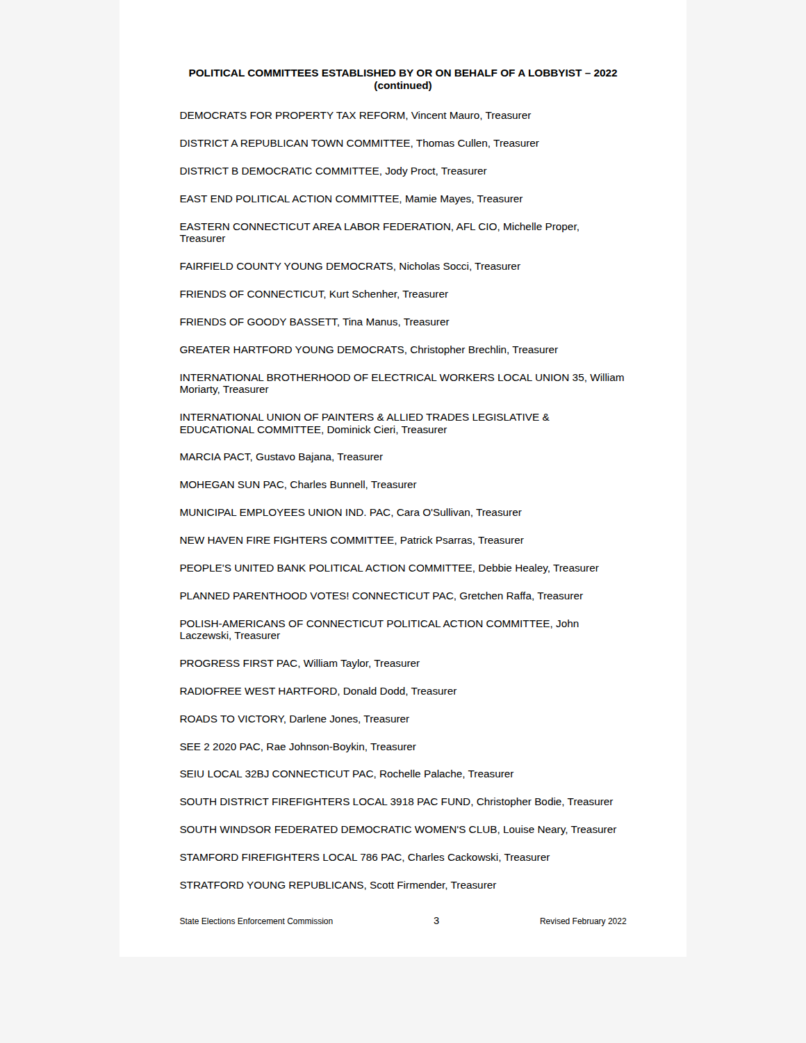POLITICAL COMMITTEES ESTABLISHED BY OR ON BEHALF OF A LOBBYIST – 2022 (continued)
DEMOCRATS FOR PROPERTY TAX REFORM, Vincent Mauro, Treasurer
DISTRICT A REPUBLICAN TOWN COMMITTEE, Thomas Cullen, Treasurer
DISTRICT B DEMOCRATIC COMMITTEE, Jody Proct, Treasurer
EAST END POLITICAL ACTION COMMITTEE, Mamie Mayes, Treasurer
EASTERN CONNECTICUT AREA LABOR FEDERATION, AFL CIO, Michelle Proper, Treasurer
FAIRFIELD COUNTY YOUNG DEMOCRATS, Nicholas Socci, Treasurer
FRIENDS OF CONNECTICUT, Kurt Schenher, Treasurer
FRIENDS OF GOODY BASSETT, Tina Manus, Treasurer
GREATER HARTFORD YOUNG DEMOCRATS, Christopher Brechlin, Treasurer
INTERNATIONAL BROTHERHOOD OF ELECTRICAL WORKERS LOCAL UNION 35, William Moriarty, Treasurer
INTERNATIONAL UNION OF PAINTERS & ALLIED TRADES LEGISLATIVE & EDUCATIONAL COMMITTEE, Dominick Cieri, Treasurer
MARCIA PACT, Gustavo Bajana, Treasurer
MOHEGAN SUN PAC, Charles Bunnell, Treasurer
MUNICIPAL EMPLOYEES UNION IND. PAC, Cara O'Sullivan, Treasurer
NEW HAVEN FIRE FIGHTERS COMMITTEE, Patrick Psarras, Treasurer
PEOPLE'S UNITED BANK POLITICAL ACTION COMMITTEE, Debbie Healey, Treasurer
PLANNED PARENTHOOD VOTES! CONNECTICUT PAC, Gretchen Raffa, Treasurer
POLISH-AMERICANS OF CONNECTICUT POLITICAL ACTION COMMITTEE, John Laczewski, Treasurer
PROGRESS FIRST PAC, William Taylor, Treasurer
RADIOFREE WEST HARTFORD, Donald Dodd, Treasurer
ROADS TO VICTORY, Darlene Jones, Treasurer
SEE 2 2020 PAC, Rae Johnson-Boykin, Treasurer
SEIU LOCAL 32BJ CONNECTICUT PAC, Rochelle Palache, Treasurer
SOUTH DISTRICT FIREFIGHTERS LOCAL 3918 PAC FUND, Christopher Bodie, Treasurer
SOUTH WINDSOR FEDERATED DEMOCRATIC WOMEN'S CLUB, Louise Neary, Treasurer
STAMFORD FIREFIGHTERS LOCAL 786 PAC, Charles Cackowski, Treasurer
STRATFORD YOUNG REPUBLICANS, Scott Firmender, Treasurer
State Elections Enforcement Commission 3 Revised February 2022